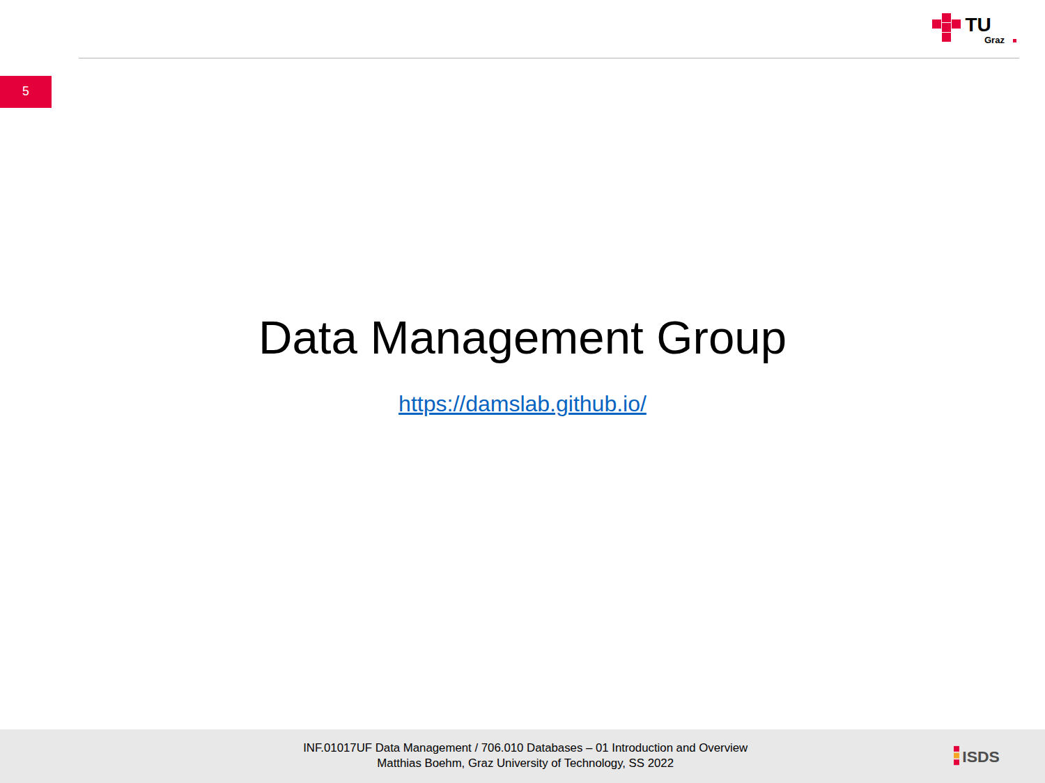TU Graz
5
Data Management Group
https://damslab.github.io/
INF.01017UF Data Management / 706.010 Databases – 01 Introduction and Overview
Matthias Boehm, Graz University of Technology, SS 2022
ISDS